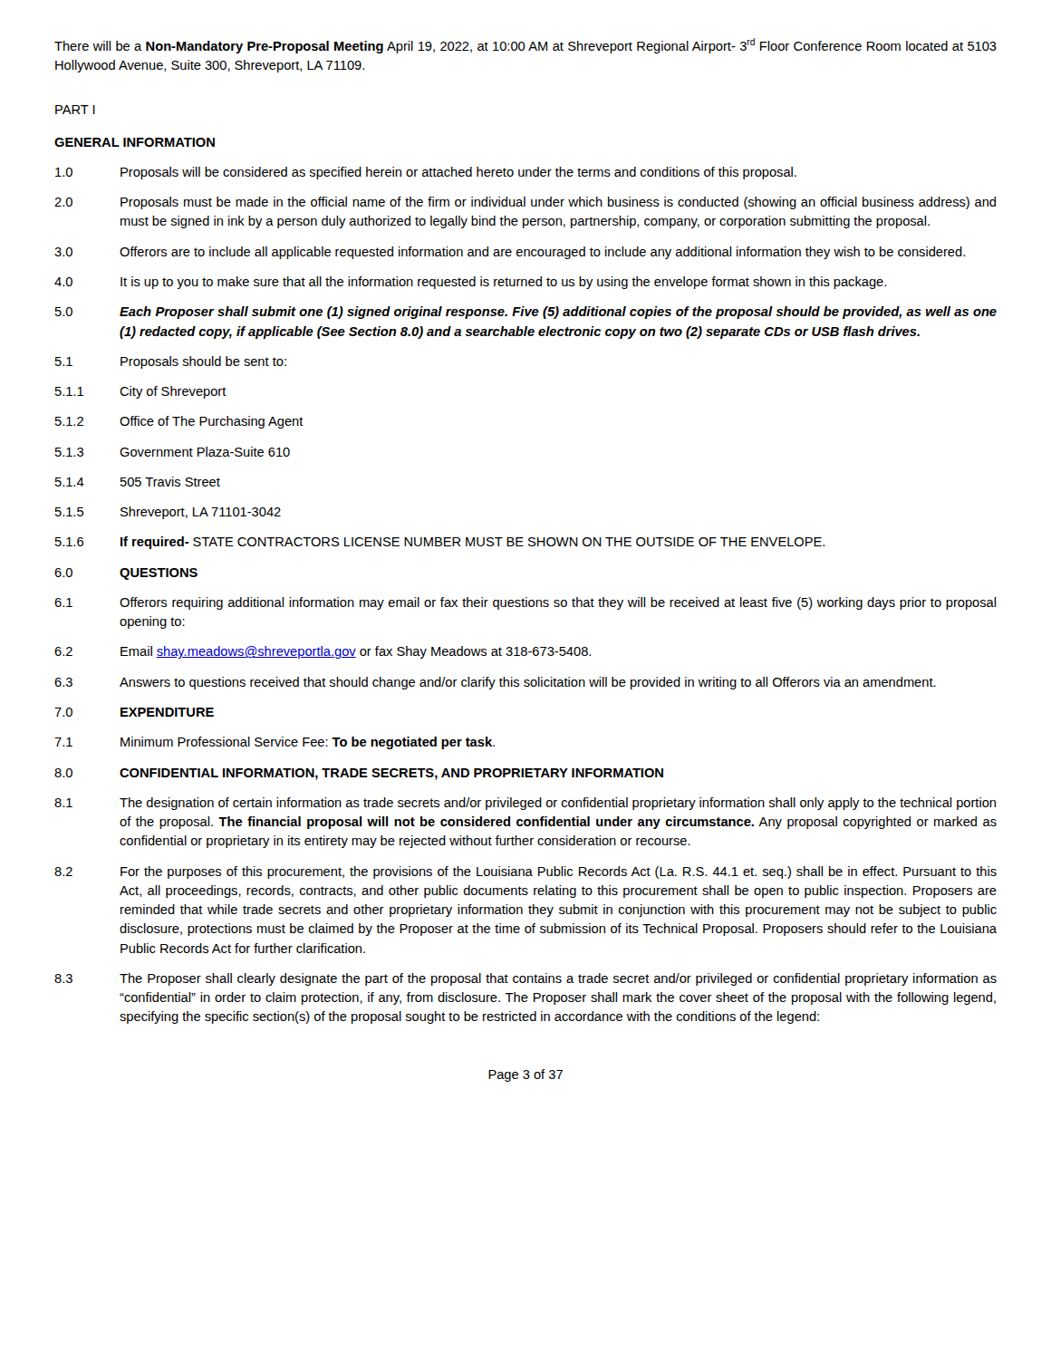There will be a Non-Mandatory Pre-Proposal Meeting April 19, 2022, at 10:00 AM at Shreveport Regional Airport- 3rd Floor Conference Room located at 5103 Hollywood Avenue, Suite 300, Shreveport, LA 71109.
PART I
GENERAL INFORMATION
| 1.0 | Proposals will be considered as specified herein or attached hereto under the terms and conditions of this proposal. |
| 2.0 | Proposals must be made in the official name of the firm or individual under which business is conducted (showing an official business address) and must be signed in ink by a person duly authorized to legally bind the person, partnership, company, or corporation submitting the proposal. |
| 3.0 | Offerors are to include all applicable requested information and are encouraged to include any additional information they wish to be considered. |
| 4.0 | It is up to you to make sure that all the information requested is returned to us by using the envelope format shown in this package. |
| 5.0 | Each Proposer shall submit one (1) signed original response. Five (5) additional copies of the proposal should be provided, as well as one (1) redacted copy, if applicable (See Section 8.0) and a searchable electronic copy on two (2) separate CDs or USB flash drives. |
| 5.1 | Proposals should be sent to: |
| 5.1.1 | City of Shreveport |
| 5.1.2 | Office of The Purchasing Agent |
| 5.1.3 | Government Plaza-Suite 610 |
| 5.1.4 | 505 Travis Street |
| 5.1.5 | Shreveport, LA 71101-3042 |
| 5.1.6 | If required- STATE CONTRACTORS LICENSE NUMBER MUST BE SHOWN ON THE OUTSIDE OF THE ENVELOPE. |
| 6.0 | QUESTIONS |
| 6.1 | Offerors requiring additional information may email or fax their questions so that they will be received at least five (5) working days prior to proposal opening to: |
| 6.2 | Email shay.meadows@shreveportla.gov or fax Shay Meadows at 318-673-5408. |
| 6.3 | Answers to questions received that should change and/or clarify this solicitation will be provided in writing to all Offerors via an amendment. |
| 7.0 | EXPENDITURE |
| 7.1 | Minimum Professional Service Fee: To be negotiated per task . |
| 8.0 | CONFIDENTIAL INFORMATION, TRADE SECRETS, AND PROPRIETARY INFORMATION |
| 8.1 | The designation of certain information as trade secrets and/or privileged or confidential proprietary information shall only apply to the technical portion of the proposal. The financial proposal will not be considered confidential under any circumstance. Any proposal copyrighted or marked as confidential or proprietary in its entirety may be rejected without further consideration or recourse. |
| 8.2 | For the purposes of this procurement, the provisions of the Louisiana Public Records Act (La. R.S. 44.1 et. seq.) shall be in effect. Pursuant to this Act, all proceedings, records, contracts, and other public documents relating to this procurement shall be open to public inspection. Proposers are reminded that while trade secrets and other proprietary information they submit in conjunction with this procurement may not be subject to public disclosure, protections must be claimed by the Proposer at the time of submission of its Technical Proposal. Proposers should refer to the Louisiana Public Records Act for further clarification. |
| 8.3 | The Proposer shall clearly designate the part of the proposal that contains a trade secret and/or privileged or confidential proprietary information as “confidential” in order to claim protection, if any, from disclosure. The Proposer shall mark the cover sheet of the proposal with the following legend, specifying the specific section(s) of the proposal sought to be restricted in accordance with the conditions of the legend: |
Page 3 of 37